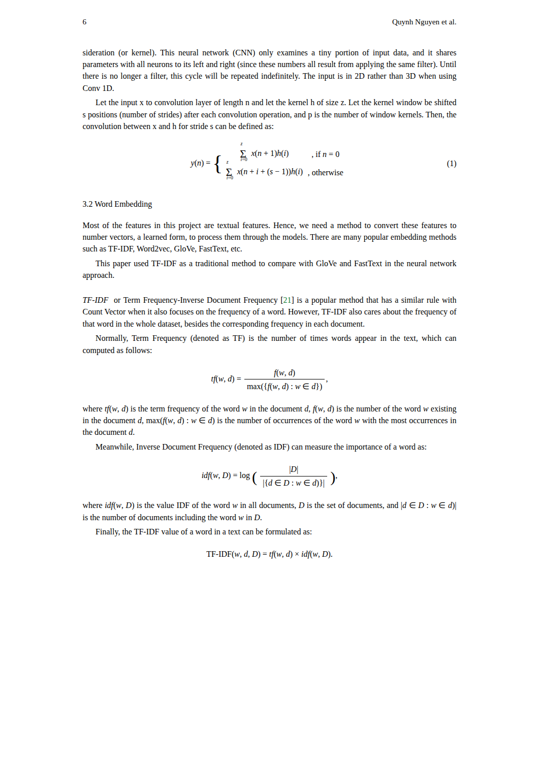6 Quynh Nguyen et al.
sideration (or kernel). This neural network (CNN) only examines a tiny portion of input data, and it shares parameters with all neurons to its left and right (since these numbers all result from applying the same filter). Until there is no longer a filter, this cycle will be repeated indefinitely. The input is in 2D rather than 3D when using Conv 1D.
Let the input x to convolution layer of length n and let the kernel h of size z. Let the kernel window be shifted s positions (number of strides) after each convolution operation, and p is the number of window kernels. Then, the convolution between x and h for stride s can be defined as:
y(n) = {
| Σ z i =0 x ( n + 1) h ( i ) | , if n = 0 |
| Σ z i =0 x ( n + i + ( s − 1)) h ( i ) | , otherwise |
(1)
3.2 Word Embedding
Most of the features in this project are textual features. Hence, we need a method to convert these features to number vectors, a learned form, to process them through the models. There are many popular embedding methods such as TF-IDF, Word2vec, GloVe, FastText, etc.
This paper used TF-IDF as a traditional method to compare with GloVe and FastText in the neural network approach.
TF-IDF or Term Frequency-Inverse Document Frequency [21] is a popular method that has a similar rule with Count Vector when it also focuses on the frequency of a word. However, TF-IDF also cares about the frequency of that word in the whole dataset, besides the corresponding frequency in each document.
Normally, Term Frequency (denoted as TF) is the number of times words appear in the text, which can computed as follows:
tf(w, d) = f(w, d) max({f(w, d) : w ∈ d}) ,
where tf(w, d) is the term frequency of the word w in the document d, f(w, d) is the number of the word w existing in the document d, max(f(w, d) : w ∈ d) is the number of occurrences of the word w with the most occurrences in the document d.
Meanwhile, Inverse Document Frequency (denoted as IDF) can measure the importance of a word as:
idf(w, D) = log ( |D| |{d ∈ D : w ∈ d)}| ),
where idf(w, D) is the value IDF of the word w in all documents, D is the set of documents, and |d ∈ D : w ∈ d)| is the number of documents including the word w in D.
Finally, the TF-IDF value of a word in a text can be formulated as:
TF-IDF(w, d, D) = tf(w, d) × idf(w, D).